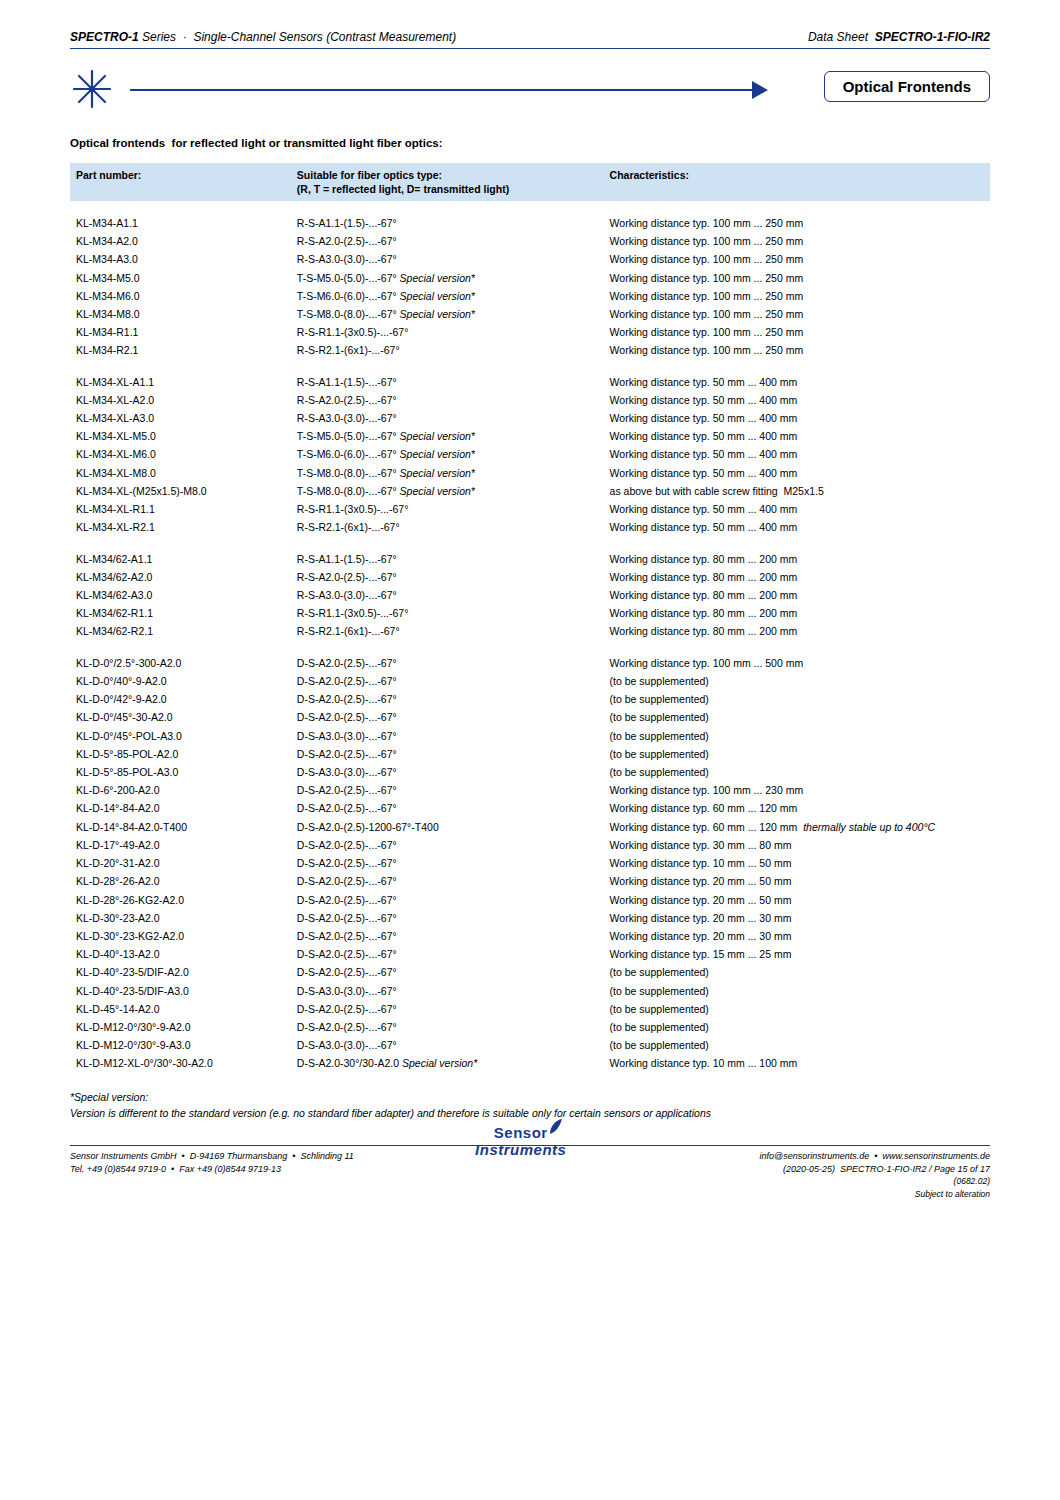SPECTRO-1 Series · Single-Channel Sensors (Contrast Measurement)
Data Sheet SPECTRO-1-FIO-IR2
Optical Frontends
Optical frontends for reflected light or transmitted light fiber optics:
| Part number: | Suitable for fiber optics type: (R, T = reflected light, D= transmitted light) | Characteristics: |
| --- | --- | --- |
| KL-M34-A1.1 | R-S-A1.1-(1.5)-...-67° | Working distance typ. 100 mm ... 250 mm |
| KL-M34-A2.0 | R-S-A2.0-(2.5)-...-67° | Working distance typ. 100 mm ... 250 mm |
| KL-M34-A3.0 | R-S-A3.0-(3.0)-...-67° | Working distance typ. 100 mm ... 250 mm |
| KL-M34-M5.0 | T-S-M5.0-(5.0)-...-67° Special version* | Working distance typ. 100 mm ... 250 mm |
| KL-M34-M6.0 | T-S-M6.0-(6.0)-...-67° Special version* | Working distance typ. 100 mm ... 250 mm |
| KL-M34-M8.0 | T-S-M8.0-(8.0)-...-67° Special version* | Working distance typ. 100 mm ... 250 mm |
| KL-M34-R1.1 | R-S-R1.1-(3x0.5)-...-67° | Working distance typ. 100 mm ... 250 mm |
| KL-M34-R2.1 | R-S-R2.1-(6x1)-...-67° | Working distance typ. 100 mm ... 250 mm |
| KL-M34-XL-A1.1 | R-S-A1.1-(1.5)-...-67° | Working distance typ. 50 mm ... 400 mm |
| KL-M34-XL-A2.0 | R-S-A2.0-(2.5)-...-67° | Working distance typ. 50 mm ... 400 mm |
| KL-M34-XL-A3.0 | R-S-A3.0-(3.0)-...-67° | Working distance typ. 50 mm ... 400 mm |
| KL-M34-XL-M5.0 | T-S-M5.0-(5.0)-...-67° Special version* | Working distance typ. 50 mm ... 400 mm |
| KL-M34-XL-M6.0 | T-S-M6.0-(6.0)-...-67° Special version* | Working distance typ. 50 mm ... 400 mm |
| KL-M34-XL-M8.0 | T-S-M8.0-(8.0)-...-67° Special version* | Working distance typ. 50 mm ... 400 mm |
| KL-M34-XL-(M25x1.5)-M8.0 | T-S-M8.0-(8.0)-...-67° Special version* | as above but with cable screw fitting M25x1.5 |
| KL-M34-XL-R1.1 | R-S-R1.1-(3x0.5)-...-67° | Working distance typ. 50 mm ... 400 mm |
| KL-M34-XL-R2.1 | R-S-R2.1-(6x1)-...-67° | Working distance typ. 50 mm ... 400 mm |
| KL-M34/62-A1.1 | R-S-A1.1-(1.5)-...-67° | Working distance typ. 80 mm ... 200 mm |
| KL-M34/62-A2.0 | R-S-A2.0-(2.5)-...-67° | Working distance typ. 80 mm ... 200 mm |
| KL-M34/62-A3.0 | R-S-A3.0-(3.0)-...-67° | Working distance typ. 80 mm ... 200 mm |
| KL-M34/62-R1.1 | R-S-R1.1-(3x0.5)-...-67° | Working distance typ. 80 mm ... 200 mm |
| KL-M34/62-R2.1 | R-S-R2.1-(6x1)-...-67° | Working distance typ. 80 mm ... 200 mm |
| KL-D-0°/2.5°-300-A2.0 | D-S-A2.0-(2.5)-...-67° | Working distance typ. 100 mm ... 500 mm |
| KL-D-0°/40°-9-A2.0 | D-S-A2.0-(2.5)-...-67° | (to be supplemented) |
| KL-D-0°/42°-9-A2.0 | D-S-A2.0-(2.5)-...-67° | (to be supplemented) |
| KL-D-0°/45°-30-A2.0 | D-S-A2.0-(2.5)-...-67° | (to be supplemented) |
| KL-D-0°/45°-POL-A3.0 | D-S-A3.0-(3.0)-...-67° | (to be supplemented) |
| KL-D-5°-85-POL-A2.0 | D-S-A2.0-(2.5)-...-67° | (to be supplemented) |
| KL-D-5°-85-POL-A3.0 | D-S-A3.0-(3.0)-...-67° | (to be supplemented) |
| KL-D-6°-200-A2.0 | D-S-A2.0-(2.5)-...-67° | Working distance typ. 100 mm ... 230 mm |
| KL-D-14°-84-A2.0 | D-S-A2.0-(2.5)-...-67° | Working distance typ. 60 mm ... 120 mm |
| KL-D-14°-84-A2.0-T400 | D-S-A2.0-(2.5)-1200-67°-T400 | Working distance typ. 60 mm ... 120 mm thermally stable up to 400°C |
| KL-D-17°-49-A2.0 | D-S-A2.0-(2.5)-...-67° | Working distance typ. 30 mm ... 80 mm |
| KL-D-20°-31-A2.0 | D-S-A2.0-(2.5)-...-67° | Working distance typ. 10 mm ... 50 mm |
| KL-D-28°-26-A2.0 | D-S-A2.0-(2.5)-...-67° | Working distance typ. 20 mm ... 50 mm |
| KL-D-28°-26-KG2-A2.0 | D-S-A2.0-(2.5)-...-67° | Working distance typ. 20 mm ... 50 mm |
| KL-D-30°-23-A2.0 | D-S-A2.0-(2.5)-...-67° | Working distance typ. 20 mm ... 30 mm |
| KL-D-30°-23-KG2-A2.0 | D-S-A2.0-(2.5)-...-67° | Working distance typ. 20 mm ... 30 mm |
| KL-D-40°-13-A2.0 | D-S-A2.0-(2.5)-...-67° | Working distance typ. 15 mm ... 25 mm |
| KL-D-40°-23-5/DIF-A2.0 | D-S-A2.0-(2.5)-...-67° | (to be supplemented) |
| KL-D-40°-23-5/DIF-A3.0 | D-S-A3.0-(3.0)-...-67° | (to be supplemented) |
| KL-D-45°-14-A2.0 | D-S-A2.0-(2.5)-...-67° | (to be supplemented) |
| KL-D-M12-0°/30°-9-A2.0 | D-S-A2.0-(2.5)-...-67° | (to be supplemented) |
| KL-D-M12-0°/30°-9-A3.0 | D-S-A3.0-(3.0)-...-67° | (to be supplemented) |
| KL-D-M12-XL-0°/30°-30-A2.0 | D-S-A2.0-30°/30-A2.0 Special version* | Working distance typ. 10 mm ... 100 mm |
*Special version:
Version is different to the standard version (e.g. no standard fiber adapter) and therefore is suitable only for certain sensors or applications
Sensor Instruments GmbH • D-94169 Thurmansbang • Schlinding 11
Tel. +49 (0)8544 9719-0 • Fax +49 (0)8544 9719-13
Sensor
Instruments
info@sensorinstruments.de • www.sensorinstruments.de
(2020-05-25) SPECTRO-1-FIO-IR2 / Page 15 of 17
(0682.02)
Subject to alteration